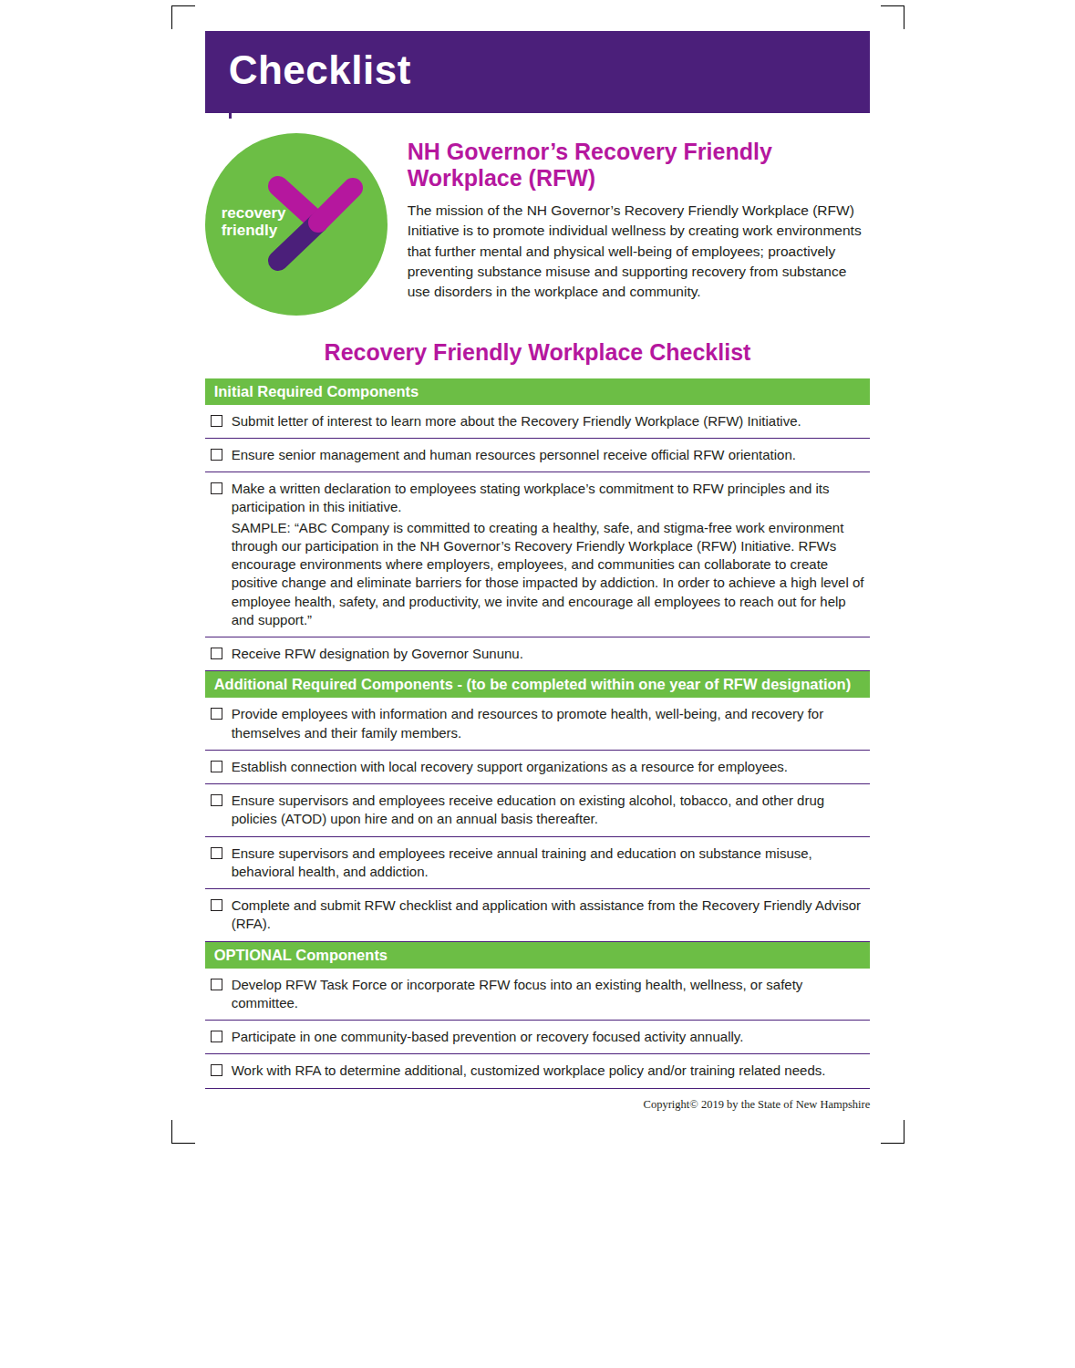Checklist
recovery
friendly
NH Governor’s Recovery Friendly Workplace (RFW)
The mission of the NH Governor’s Recovery Friendly Workplace (RFW) Initiative is to promote individual wellness by creating work environments that further mental and physical well-being of employees; proactively preventing substance misuse and supporting recovery from substance use disorders in the workplace and community.
Recovery Friendly Workplace Checklist
Initial Required Components
Submit letter of interest to learn more about the Recovery Friendly Workplace (RFW) Initiative.
Ensure senior management and human resources personnel receive official RFW orientation.
Make a written declaration to employees stating workplace’s commitment to RFW principles and its participation in this initiative. SAMPLE: “ABC Company is committed to creating a healthy, safe, and stigma-free work environment through our participation in the NH Governor’s Recovery Friendly Workplace (RFW) Initiative. RFWs encourage environments where employers, employees, and communities can collaborate to create positive change and eliminate barriers for those impacted by addiction. In order to achieve a high level of employee health, safety, and productivity, we invite and encourage all employees to reach out for help and support.”
Receive RFW designation by Governor Sununu.
Additional Required Components - (to be completed within one year of RFW designation)
Provide employees with information and resources to promote health, well-being, and recovery for themselves and their family members.
Establish connection with local recovery support organizations as a resource for employees.
Ensure supervisors and employees receive education on existing alcohol, tobacco, and other drug policies (ATOD) upon hire and on an annual basis thereafter.
Ensure supervisors and employees receive annual training and education on substance misuse, behavioral health, and addiction.
Complete and submit RFW checklist and application with assistance from the Recovery Friendly Advisor (RFA).
OPTIONAL Components
Develop RFW Task Force or incorporate RFW focus into an existing health, wellness, or safety committee.
Participate in one community-based prevention or recovery focused activity annually.
Work with RFA to determine additional, customized workplace policy and/or training related needs.
Copyright© 2019 by the State of New Hampshire